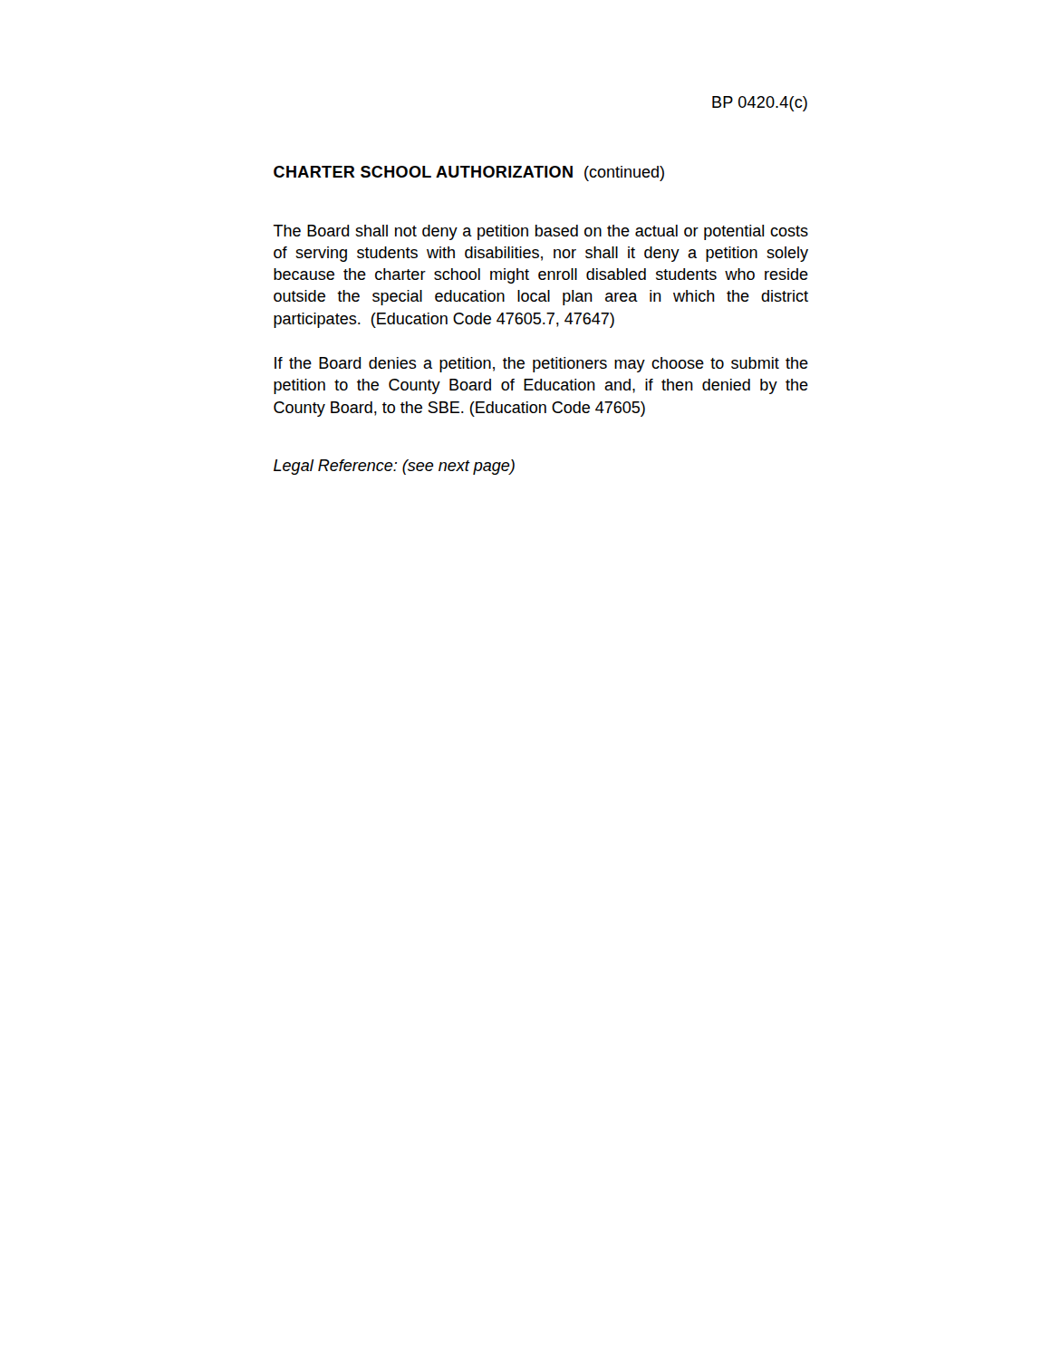BP 0420.4(c)
CHARTER SCHOOL AUTHORIZATION (continued)
The Board shall not deny a petition based on the actual or potential costs of serving students with disabilities, nor shall it deny a petition solely because the charter school might enroll disabled students who reside outside the special education local plan area in which the district participates. (Education Code 47605.7, 47647)
If the Board denies a petition, the petitioners may choose to submit the petition to the County Board of Education and, if then denied by the County Board, to the SBE. (Education Code 47605)
Legal Reference: (see next page)